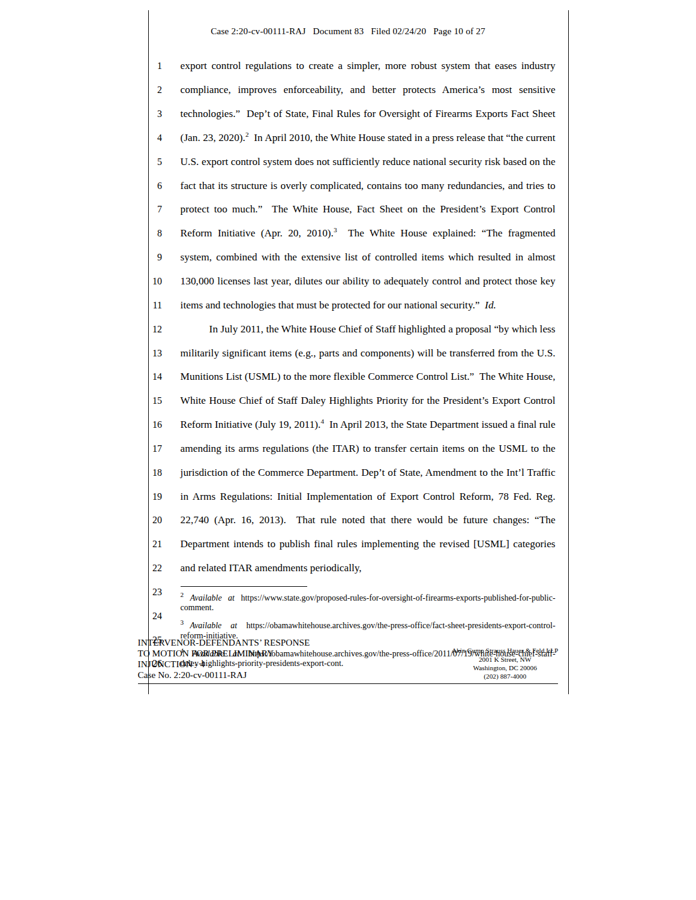Case 2:20-cv-00111-RAJ Document 83 Filed 02/24/20 Page 10 of 27
1
2
3
4
5
6
7
8
9
10
11
12
13
14
15
16
17
18
19
20
21
22
23
24
25
26
export control regulations to create a simpler, more robust system that eases industry compliance, improves enforceability, and better protects America’s most sensitive technologies.” Dep’t of State, Final Rules for Oversight of Firearms Exports Fact Sheet (Jan. 23, 2020).2 In April 2010, the White House stated in a press release that “the current U.S. export control system does not sufficiently reduce national security risk based on the fact that its structure is overly complicated, contains too many redundancies, and tries to protect too much.” The White House, Fact Sheet on the President’s Export Control Reform Initiative (Apr. 20, 2010).3 The White House explained: “The fragmented system, combined with the extensive list of controlled items which resulted in almost 130,000 licenses last year, dilutes our ability to adequately control and protect those key items and technologies that must be protected for our national security.” Id.
In July 2011, the White House Chief of Staff highlighted a proposal “by which less militarily significant items (e.g., parts and components) will be transferred from the U.S. Munitions List (USML) to the more flexible Commerce Control List.” The White House, White House Chief of Staff Daley Highlights Priority for the President’s Export Control Reform Initiative (July 19, 2011).4 In April 2013, the State Department issued a final rule amending its arms regulations (the ITAR) to transfer certain items on the USML to the jurisdiction of the Commerce Department. Dep’t of State, Amendment to the Int’l Traffic in Arms Regulations: Initial Implementation of Export Control Reform, 78 Fed. Reg. 22,740 (Apr. 16, 2013). That rule noted that there would be future changes: “The Department intends to publish final rules implementing the revised [USML] categories and related ITAR amendments periodically,
2 Available at https://www.state.gov/proposed-rules-for-oversight-of-firearms-exports-published-for-public-comment.
3 Available at https://obamawhitehouse.archives.gov/the-press-office/fact-sheet-presidents-export-control-reform-initiative.
4 Available at https://obamawhitehouse.archives.gov/the-press-office/2011/07/19/white-house-chief-staff-daley-highlights-priority-presidents-export-cont.
INTERVENOR-DEFENDANTS’ RESPONSE TO MOTION FOR PRELIMINARY INJUNCTION - 4 Case No. 2:20-cv-00111-RAJ
Akin Gump Strauss Hauer & Feld LLP
2001 K Street, NW
Washington, DC 20006
(202) 887-4000